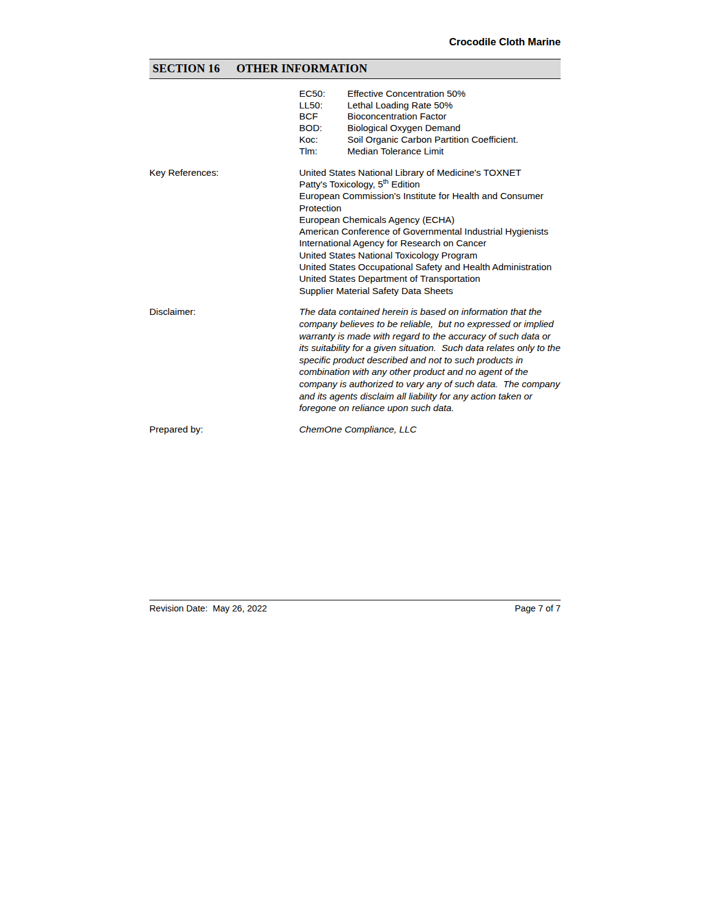Crocodile Cloth Marine
SECTION 16 OTHER INFORMATION
| EC50: | Effective Concentration 50% |
| LL50: | Lethal Loading Rate 50% |
| BCF | Bioconcentration Factor |
| BOD: | Biological Oxygen Demand |
| Koc: | Soil Organic Carbon Partition Coefficient. |
| Tlm: | Median Tolerance Limit |
| Key References: | United States National Library of Medicine's TOXNET Patty's Toxicology, 5 th Edition European Commission's Institute for Health and Consumer Protection European Chemicals Agency (ECHA) American Conference of Governmental Industrial Hygienists International Agency for Research on Cancer United States National Toxicology Program United States Occupational Safety and Health Administration United States Department of Transportation Supplier Material Safety Data Sheets |
| Disclaimer: | The data contained herein is based on information that the company believes to be reliable, but no expressed or implied warranty is made with regard to the accuracy of such data or its suitability for a given situation. Such data relates only to the specific product described and not to such products in combination with any other product and no agent of the company is authorized to vary any of such data. The company and its agents disclaim all liability for any action taken or foregone on reliance upon such data. |
| Prepared by: | ChemOne Compliance, LLC |
Revision Date: May 26, 2022 Page 7 of 7